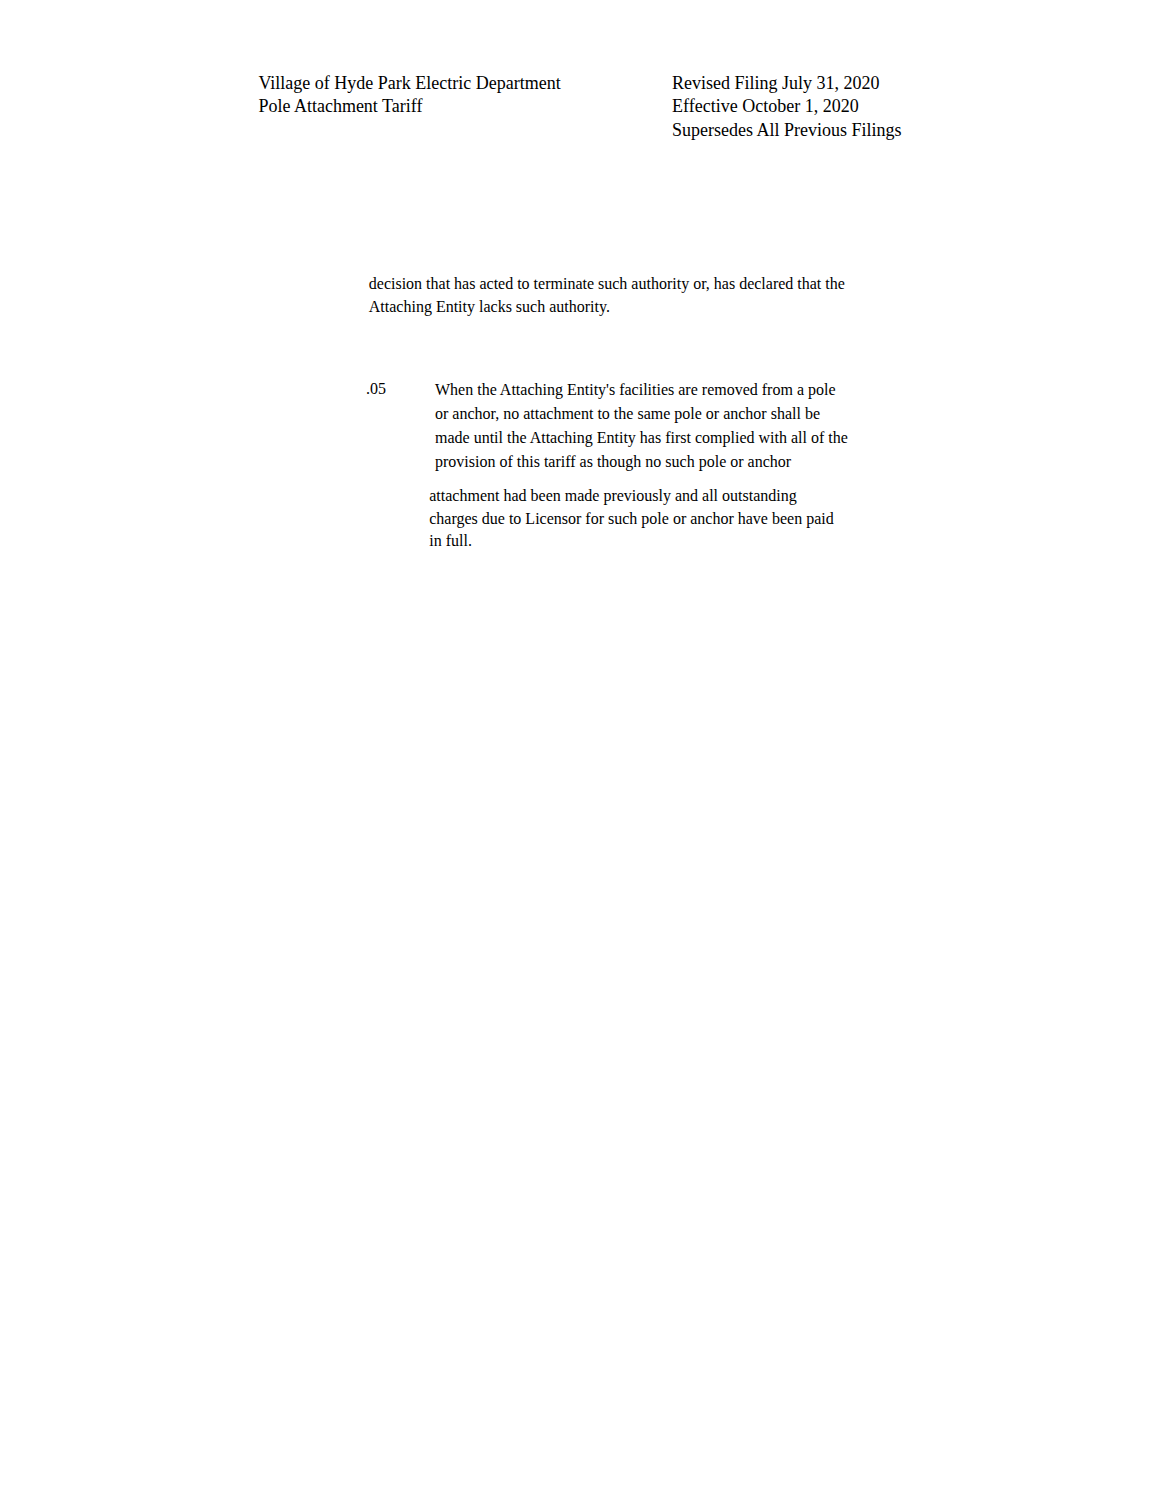Village of Hyde Park Electric Department
Pole Attachment Tariff
Revised Filing July 31, 2020
Effective October 1, 2020
Supersedes All Previous Filings
decision that has acted to terminate such authority or, has declared that the Attaching Entity lacks such authority.
.05
When the Attaching Entity's facilities are removed from a pole or anchor, no attachment to the same pole or anchor shall be made until the Attaching Entity has first complied with all of the provision of this tariff as though no such pole or anchor
attachment had been made previously and all outstanding charges due to Licensor for such pole or anchor have been paid in full.